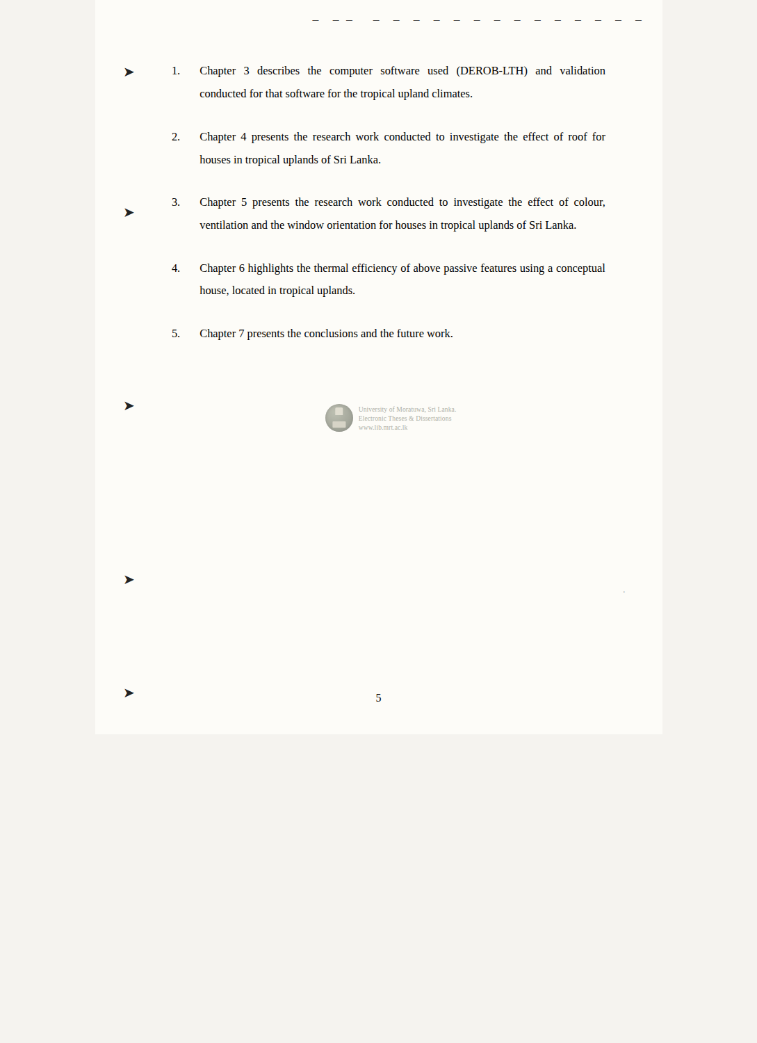— — — — — — — — — — — — — — — — —
➤
➤
➤
➤
➤
Chapter 3 describes the computer software used (DEROB-LTH) and validation conducted for that software for the tropical upland climates.
Chapter 4 presents the research work conducted to investigate the effect of roof for houses in tropical uplands of Sri Lanka.
Chapter 5 presents the research work conducted to investigate the effect of colour, ventilation and the window orientation for houses in tropical uplands of Sri Lanka.
Chapter 6 highlights the thermal efficiency of above passive features using a conceptual house, located in tropical uplands.
Chapter 7 presents the conclusions and the future work.
University of Moratuwa, Sri Lanka.
Electronic Theses & Dissertations
www.lib.mrt.ac.lk
·
5